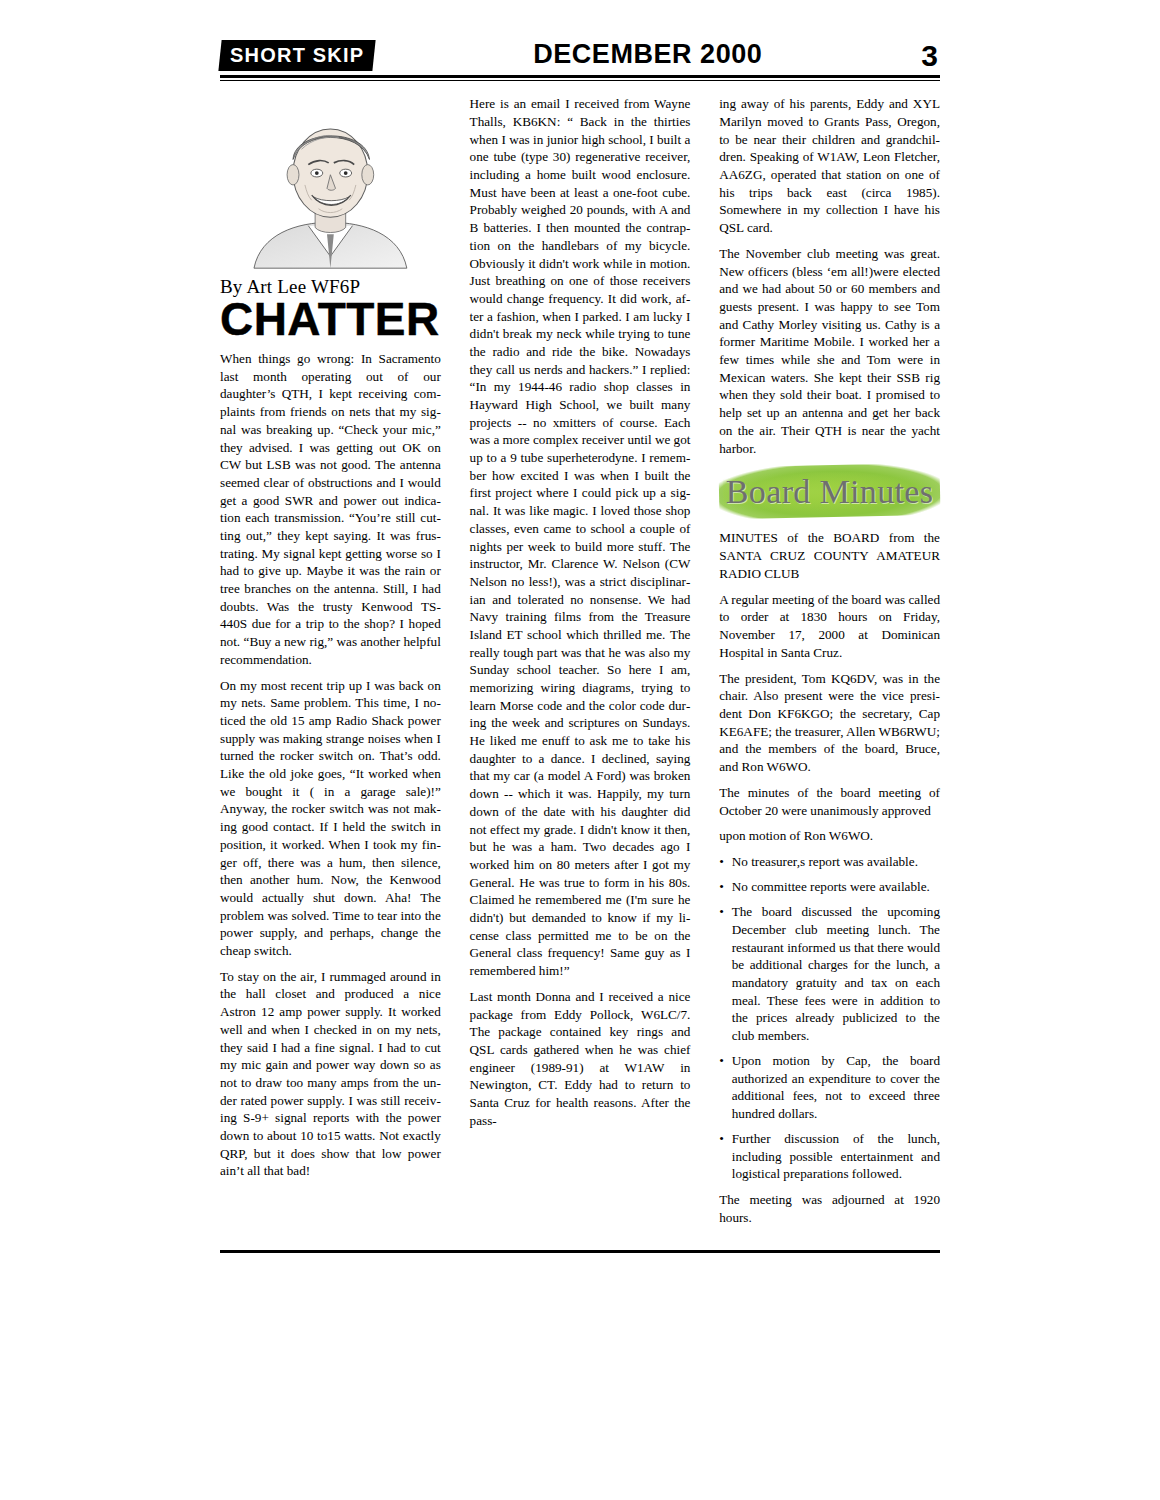SHORT SKIP
DECEMBER 2000
3
By Art Lee WF6P
CHATTER
When things go wrong: In Sacramento last month operating out of our daughter’s QTH, I kept receiving complaints from friends on nets that my signal was breaking up. “Check your mic,” they advised. I was getting out OK on CW but LSB was not good. The antenna seemed clear of obstructions and I would get a good SWR and power out indication each transmission. “You’re still cutting out,” they kept saying. It was frustrating. My signal kept getting worse so I had to give up. Maybe it was the rain or tree branches on the antenna. Still, I had doubts. Was the trusty Kenwood TS-440S due for a trip to the shop? I hoped not. “Buy a new rig,” was another helpful recommendation.
On my most recent trip up I was back on my nets. Same problem. This time, I noticed the old 15 amp Radio Shack power supply was making strange noises when I turned the rocker switch on. That’s odd. Like the old joke goes, “It worked when we bought it ( in a garage sale)!” Anyway, the rocker switch was not making good contact. If I held the switch in position, it worked. When I took my finger off, there was a hum, then silence, then another hum. Now, the Kenwood would actually shut down. Aha! The problem was solved. Time to tear into the power supply, and perhaps, change the cheap switch.
To stay on the air, I rummaged around in the hall closet and produced a nice Astron 12 amp power supply. It worked well and when I checked in on my nets, they said I had a fine signal. I had to cut my mic gain and power way down so as not to draw too many amps from the under rated power supply. I was still receiving S-9+ signal reports with the power down to about 10 to15 watts. Not exactly QRP, but it does show that low power ain’t all that bad!
Here is an email I received from Wayne Thalls, KB6KN: “ Back in the thirties when I was in junior high school, I built a one tube (type 30) regenerative receiver, including a home built wood enclosure. Must have been at least a one-foot cube. Probably weighed 20 pounds, with A and B batteries. I then mounted the contraption on the handlebars of my bicycle. Obviously it didn't work while in motion. Just breathing on one of those receivers would change frequency. It did work, after a fashion, when I parked. I am lucky I didn't break my neck while trying to tune the radio and ride the bike. Nowadays they call us nerds and hackers.” I replied: “In my 1944-46 radio shop classes in Hayward High School, we built many projects -- no xmitters of course. Each was a more complex receiver until we got up to a 9 tube superheterodyne. I remember how excited I was when I built the first project where I could pick up a signal. It was like magic. I loved those shop classes, even came to school a couple of nights per week to build more stuff. The instructor, Mr. Clarence W. Nelson (CW Nelson no less!), was a strict disciplinarian and tolerated no nonsense. We had Navy training films from the Treasure Island ET school which thrilled me. The really tough part was that he was also my Sunday school teacher. So here I am, memorizing wiring diagrams, trying to learn Morse code and the color code during the week and scriptures on Sundays. He liked me enuff to ask me to take his daughter to a dance. I declined, saying that my car (a model A Ford) was broken down -- which it was. Happily, my turn down of the date with his daughter did not effect my grade. I didn't know it then, but he was a ham. Two decades ago I worked him on 80 meters after I got my General. He was true to form in his 80s. Claimed he remembered me (I'm sure he didn't) but demanded to know if my license class permitted me to be on the General class frequency! Same guy as I remembered him!”
Last month Donna and I received a nice package from Eddy Pollock, W6LC/7. The package contained key rings and QSL cards gathered when he was chief engineer (1989-91) at W1AW in Newington, CT. Eddy had to return to Santa Cruz for health reasons. After the pass-
ing away of his parents, Eddy and XYL Marilyn moved to Grants Pass, Oregon, to be near their children and grandchildren. Speaking of W1AW, Leon Fletcher, AA6ZG, operated that station on one of his trips back east (circa 1985). Somewhere in my collection I have his QSL card.
The November club meeting was great. New officers (bless ‘em all!)were elected and we had about 50 or 60 members and guests present. I was happy to see Tom and Cathy Morley visiting us. Cathy is a former Maritime Mobile. I worked her a few times while she and Tom were in Mexican waters. She kept their SSB rig when they sold their boat. I promised to help set up an antenna and get her back on the air. Their QTH is near the yacht harbor.
Board Minutes
MINUTES of the BOARD from the SANTA CRUZ COUNTY AMATEUR RADIO CLUB
A regular meeting of the board was called to order at 1830 hours on Friday, November 17, 2000 at Dominican Hospital in Santa Cruz.
The president, Tom KQ6DV, was in the chair. Also present were the vice president Don KF6KGO; the secretary, Cap KE6AFE; the treasurer, Allen WB6RWU; and the members of the board, Bruce, and Ron W6WO.
The minutes of the board meeting of October 20 were unanimously approved
upon motion of Ron W6WO.
No treasurer,s report was available.
No committee reports were available.
The board discussed the upcoming December club meeting lunch. The restaurant informed us that there would be additional charges for the lunch, a mandatory gratuity and tax on each meal. These fees were in addition to the prices already publicized to the club members.
Upon motion by Cap, the board authorized an expenditure to cover the additional fees, not to exceed three hundred dollars.
Further discussion of the lunch, including possible entertainment and logistical preparations followed.
The meeting was adjourned at 1920 hours.